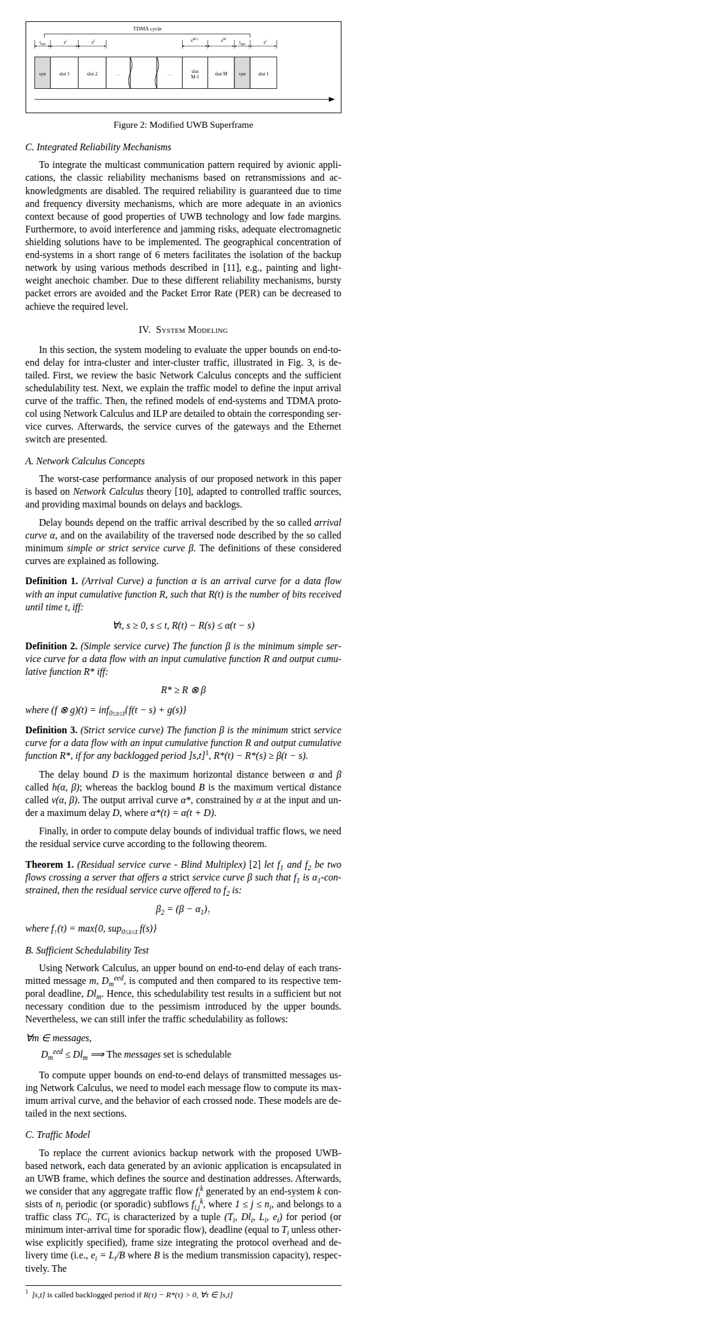TDMA cycle tsyn s1 s2 sM-1 sM tsyn s1 syn slot 1 slot 2 … … slot M-1 slot M syn slot 1
Figure 2: Modified UWB Superframe
C. Integrated Reliability Mechanisms
To integrate the multicast communication pattern required by avionic applications, the classic reliability mechanisms based on retransmissions and acknowledgments are disabled. The required reliability is guaranteed due to time and frequency diversity mechanisms, which are more adequate in an avionics context because of good properties of UWB technology and low fade margins. Furthermore, to avoid interference and jamming risks, adequate electromagnetic shielding solutions have to be implemented. The geographical concentration of end-systems in a short range of 6 meters facilitates the isolation of the backup network by using various methods described in [11], e.g., painting and lightweight anechoic chamber. Due to these different reliability mechanisms, bursty packet errors are avoided and the Packet Error Rate (PER) can be decreased to achieve the required level.
IV. System Modeling
In this section, the system modeling to evaluate the upper bounds on end-to-end delay for intra-cluster and inter-cluster traffic, illustrated in Fig. 3, is detailed. First, we review the basic Network Calculus concepts and the sufficient schedulability test. Next, we explain the traffic model to define the input arrival curve of the traffic. Then, the refined models of end-systems and TDMA protocol using Network Calculus and ILP are detailed to obtain the corresponding service curves. Afterwards, the service curves of the gateways and the Ethernet switch are presented.
A. Network Calculus Concepts
The worst-case performance analysis of our proposed network in this paper is based on Network Calculus theory [10], adapted to controlled traffic sources, and providing maximal bounds on delays and backlogs.
Delay bounds depend on the traffic arrival described by the so called arrival curve α, and on the availability of the traversed node described by the so called minimum simple or strict service curve β. The definitions of these considered curves are explained as following.
Definition 1. (Arrival Curve) a function α is an arrival curve for a data flow with an input cumulative function R, such that R(t) is the number of bits received until time t, iff:
∀t, s ≥ 0, s ≤ t, R(t) − R(s) ≤ α(t − s)
Definition 2. (Simple service curve) The function β is the minimum simple service curve for a data flow with an input cumulative function R and output cumulative function R* iff:
R* ≥ R ⊗ β
where (f ⊗ g)(t) = inf0≤s≤t{f(t − s) + g(s)}
Definition 3. (Strict service curve) The function β is the minimum strict service curve for a data flow with an input cumulative function R and output cumulative function R*, if for any backlogged period ]s,t]1, R*(t) − R*(s) ≥ β(t − s).
The delay bound D is the maximum horizontal distance between α and β called h(α, β); whereas the backlog bound B is the maximum vertical distance called v(α, β). The output arrival curve α*, constrained by α at the input and under a maximum delay D, where α*(t) = α(t + D).
Finally, in order to compute delay bounds of individual traffic flows, we need the residual service curve according to the following theorem.
Theorem 1. (Residual service curve - Blind Multiplex) [2] let f1 and f2 be two flows crossing a server that offers a strict service curve β such that f1 is α1-constrained, then the residual service curve offered to f2 is:
β2 = (β − α1)↑
where f↑(t) = max{0, sup0≤s≤t f(s)}
B. Sufficient Schedulability Test
Using Network Calculus, an upper bound on end-to-end delay of each transmitted message m, Dmeed, is computed and then compared to its respective temporal deadline, Dlm. Hence, this schedulability test results in a sufficient but not necessary condition due to the pessimism introduced by the upper bounds. Nevertheless, we can still infer the traffic schedulability as follows:
∀m ∈ messages,
Dmeed ≤ Dlm ⟹ The messages set is schedulable
To compute upper bounds on end-to-end delays of transmitted messages using Network Calculus, we need to model each message flow to compute its maximum arrival curve, and the behavior of each crossed node. These models are detailed in the next sections.
C. Traffic Model
To replace the current avionics backup network with the proposed UWB-based network, each data generated by an avionic application is encapsulated in an UWB frame, which defines the source and destination addresses. Afterwards, we consider that any aggregate traffic flow fik generated by an end-system k consists of ni periodic (or sporadic) subflows fi,jk, where 1 ≤ j ≤ ni, and belongs to a traffic class TCi. TCi is characterized by a tuple (Ti, Dli, Li, ei) for period (or minimum inter-arrival time for sporadic flow), deadline (equal to Ti unless otherwise explicitly specified), frame size integrating the protocol overhead and delivery time (i.e., ei = Li/B where B is the medium transmission capacity), respectively. The
1 ]s,t] is called backlogged period if R(τ) − R*(τ) > 0, ∀τ ∈ ]s,t]